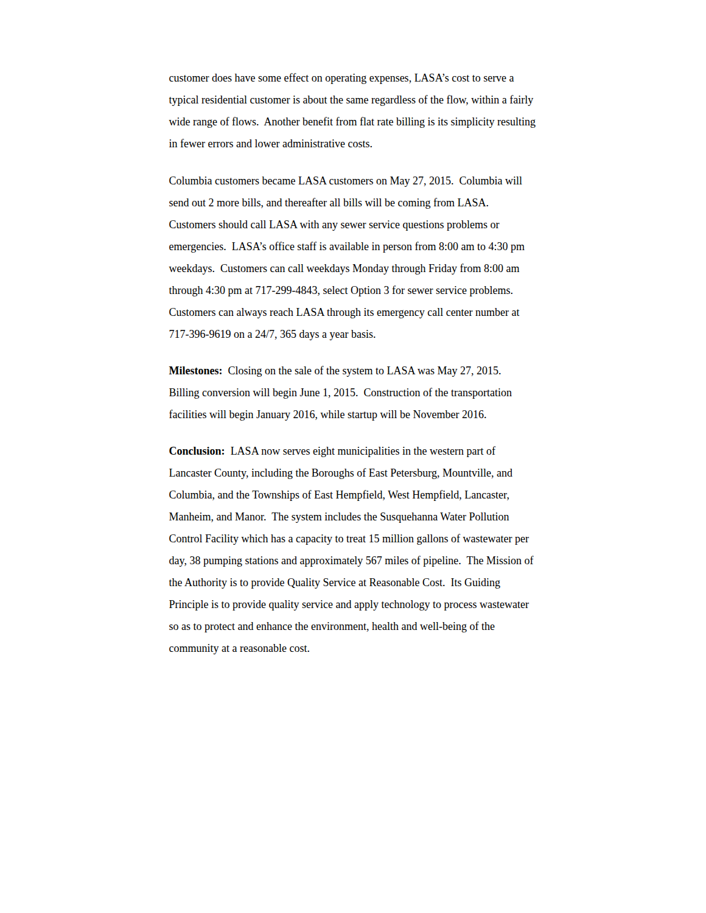customer does have some effect on operating expenses, LASA’s cost to serve a typical residential customer is about the same regardless of the flow, within a fairly wide range of flows. Another benefit from flat rate billing is its simplicity resulting in fewer errors and lower administrative costs.
Columbia customers became LASA customers on May 27, 2015. Columbia will send out 2 more bills, and thereafter all bills will be coming from LASA. Customers should call LASA with any sewer service questions problems or emergencies. LASA’s office staff is available in person from 8:00 am to 4:30 pm weekdays. Customers can call weekdays Monday through Friday from 8:00 am through 4:30 pm at 717-299-4843, select Option 3 for sewer service problems. Customers can always reach LASA through its emergency call center number at 717-396-9619 on a 24/7, 365 days a year basis.
Milestones: Closing on the sale of the system to LASA was May 27, 2015. Billing conversion will begin June 1, 2015. Construction of the transportation facilities will begin January 2016, while startup will be November 2016.
Conclusion: LASA now serves eight municipalities in the western part of Lancaster County, including the Boroughs of East Petersburg, Mountville, and Columbia, and the Townships of East Hempfield, West Hempfield, Lancaster, Manheim, and Manor. The system includes the Susquehanna Water Pollution Control Facility which has a capacity to treat 15 million gallons of wastewater per day, 38 pumping stations and approximately 567 miles of pipeline. The Mission of the Authority is to provide Quality Service at Reasonable Cost. Its Guiding Principle is to provide quality service and apply technology to process wastewater so as to protect and enhance the environment, health and well-being of the community at a reasonable cost.